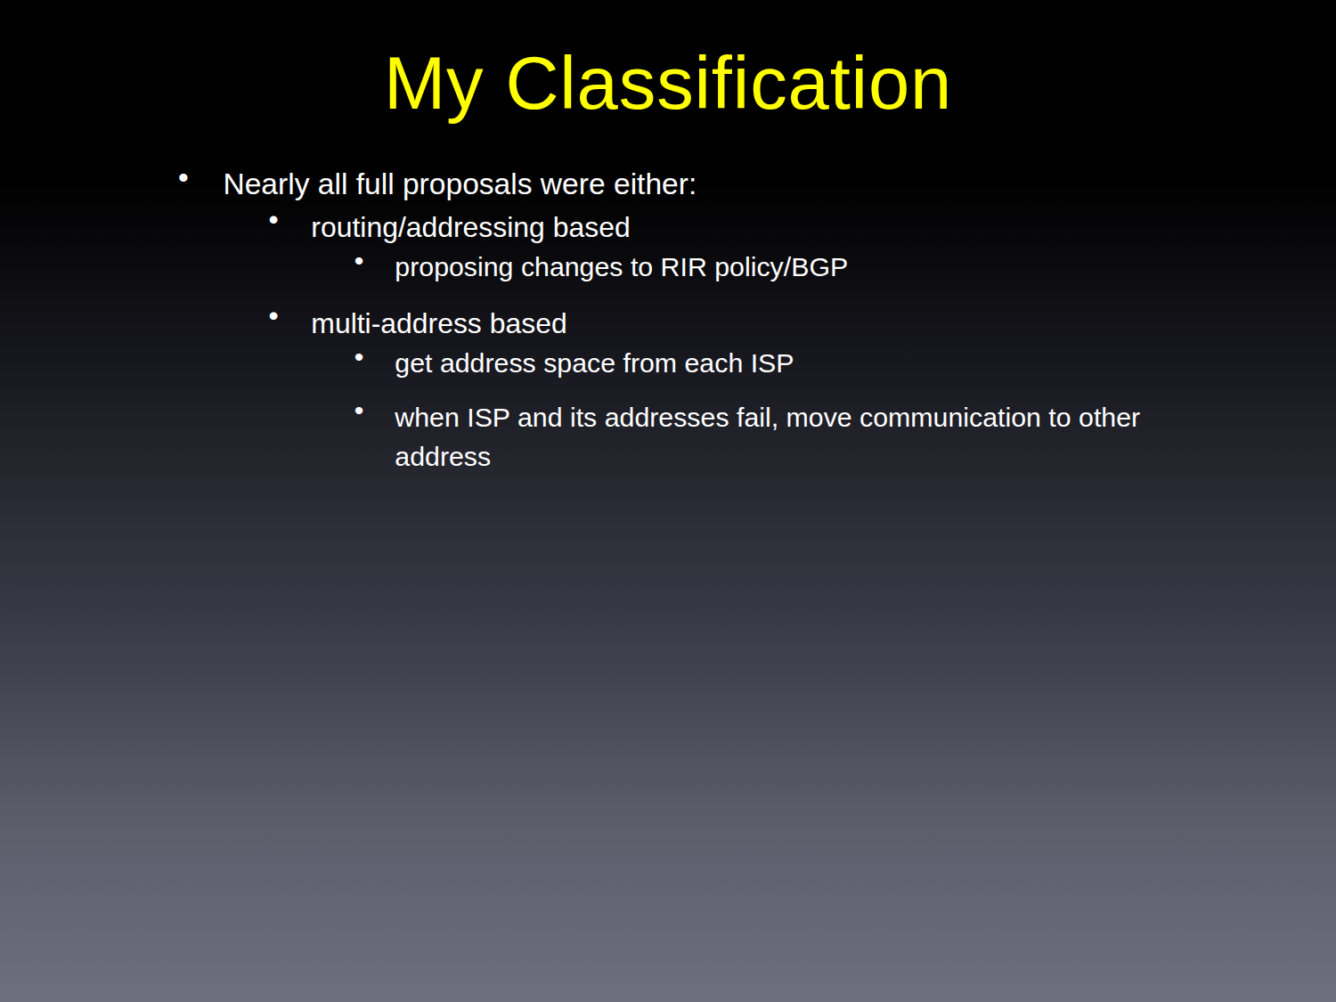My Classification
Nearly all full proposals were either:
routing/addressing based
proposing changes to RIR policy/BGP
multi-address based
get address space from each ISP
when ISP and its addresses fail, move communication to other address